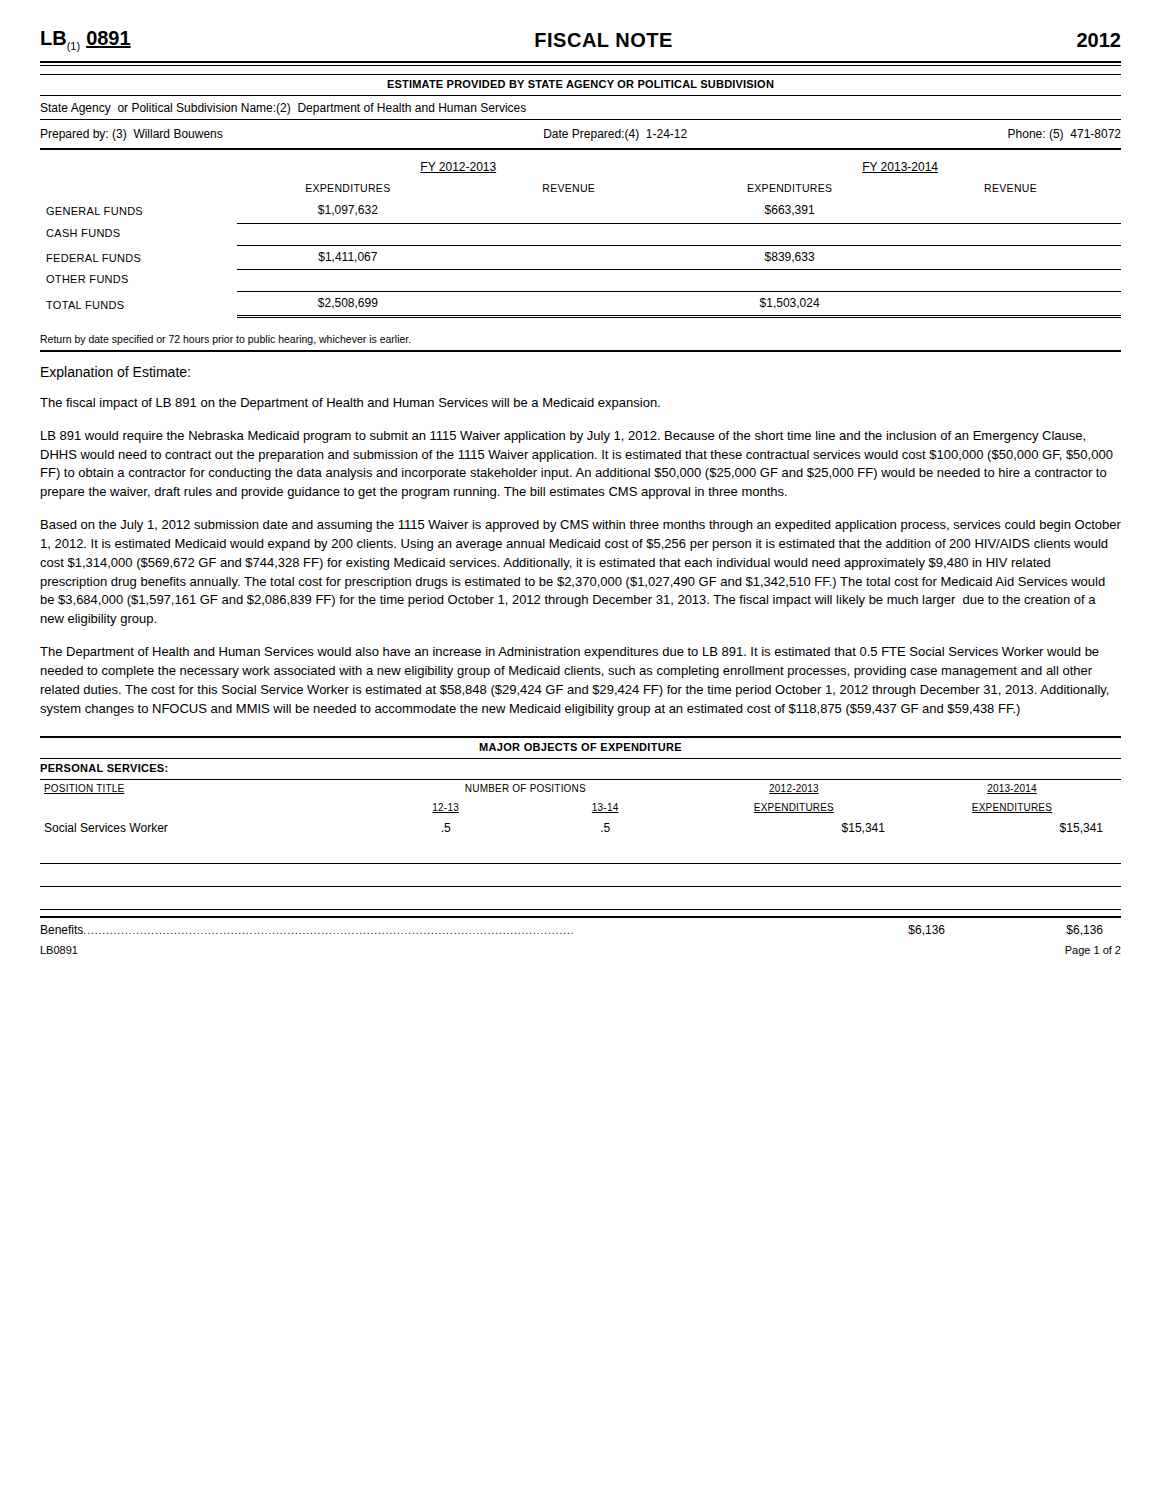LB(1) 0891
FISCAL NOTE
2012
ESTIMATE PROVIDED BY STATE AGENCY OR POLITICAL SUBDIVISION
State Agency or Political Subdivision Name:(2) Department of Health and Human Services
Prepared by: (3) Willard Bouwens
Date Prepared:(4) 1-24-12
Phone: (5) 471-8072
| | FY 2012-2013 | FY 2013-2014 |
| | EXPENDITURES | REVENUE | EXPENDITURES | REVENUE |
| GENERAL FUNDS | $1,097,632 | | $663,391 | |
| CASH FUNDS | | | | |
| FEDERAL FUNDS | $1,411,067 | | $839,633 | |
| OTHER FUNDS | | | | |
| TOTAL FUNDS | $2,508,699 | | $1,503,024 | |
Return by date specified or 72 hours prior to public hearing, whichever is earlier.
Explanation of Estimate:
The fiscal impact of LB 891 on the Department of Health and Human Services will be a Medicaid expansion.
LB 891 would require the Nebraska Medicaid program to submit an 1115 Waiver application by July 1, 2012. Because of the short time line and the inclusion of an Emergency Clause, DHHS would need to contract out the preparation and submission of the 1115 Waiver application. It is estimated that these contractual services would cost $100,000 ($50,000 GF, $50,000 FF) to obtain a contractor for conducting the data analysis and incorporate stakeholder input. An additional $50,000 ($25,000 GF and $25,000 FF) would be needed to hire a contractor to prepare the waiver, draft rules and provide guidance to get the program running. The bill estimates CMS approval in three months.
Based on the July 1, 2012 submission date and assuming the 1115 Waiver is approved by CMS within three months through an expedited application process, services could begin October 1, 2012. It is estimated Medicaid would expand by 200 clients. Using an average annual Medicaid cost of $5,256 per person it is estimated that the addition of 200 HIV/AIDS clients would cost $1,314,000 ($569,672 GF and $744,328 FF) for existing Medicaid services. Additionally, it is estimated that each individual would need approximately $9,480 in HIV related prescription drug benefits annually. The total cost for prescription drugs is estimated to be $2,370,000 ($1,027,490 GF and $1,342,510 FF.) The total cost for Medicaid Aid Services would be $3,684,000 ($1,597,161 GF and $2,086,839 FF) for the time period October 1, 2012 through December 31, 2013. The fiscal impact will likely be much larger due to the creation of a new eligibility group.
The Department of Health and Human Services would also have an increase in Administration expenditures due to LB 891. It is estimated that 0.5 FTE Social Services Worker would be needed to complete the necessary work associated with a new eligibility group of Medicaid clients, such as completing enrollment processes, providing case management and all other related duties. The cost for this Social Service Worker is estimated at $58,848 ($29,424 GF and $29,424 FF) for the time period October 1, 2012 through December 31, 2013. Additionally, system changes to NFOCUS and MMIS will be needed to accommodate the new Medicaid eligibility group at an estimated cost of $118,875 ($59,437 GF and $59,438 FF.)
MAJOR OBJECTS OF EXPENDITURE
PERSONAL SERVICES:
| POSITION TITLE | NUMBER OF POSITIONS | 2012-2013 | 2013-2014 |
| --- | --- | --- | --- |
| | 12-13 | 13-14 | EXPENDITURES | EXPENDITURES |
| Social Services Worker | .5 | .5 | $15,341 | $15,341 |
Benefits..................................................................................................................................
$6,136
$6,136
LB0891
Page 1 of 2